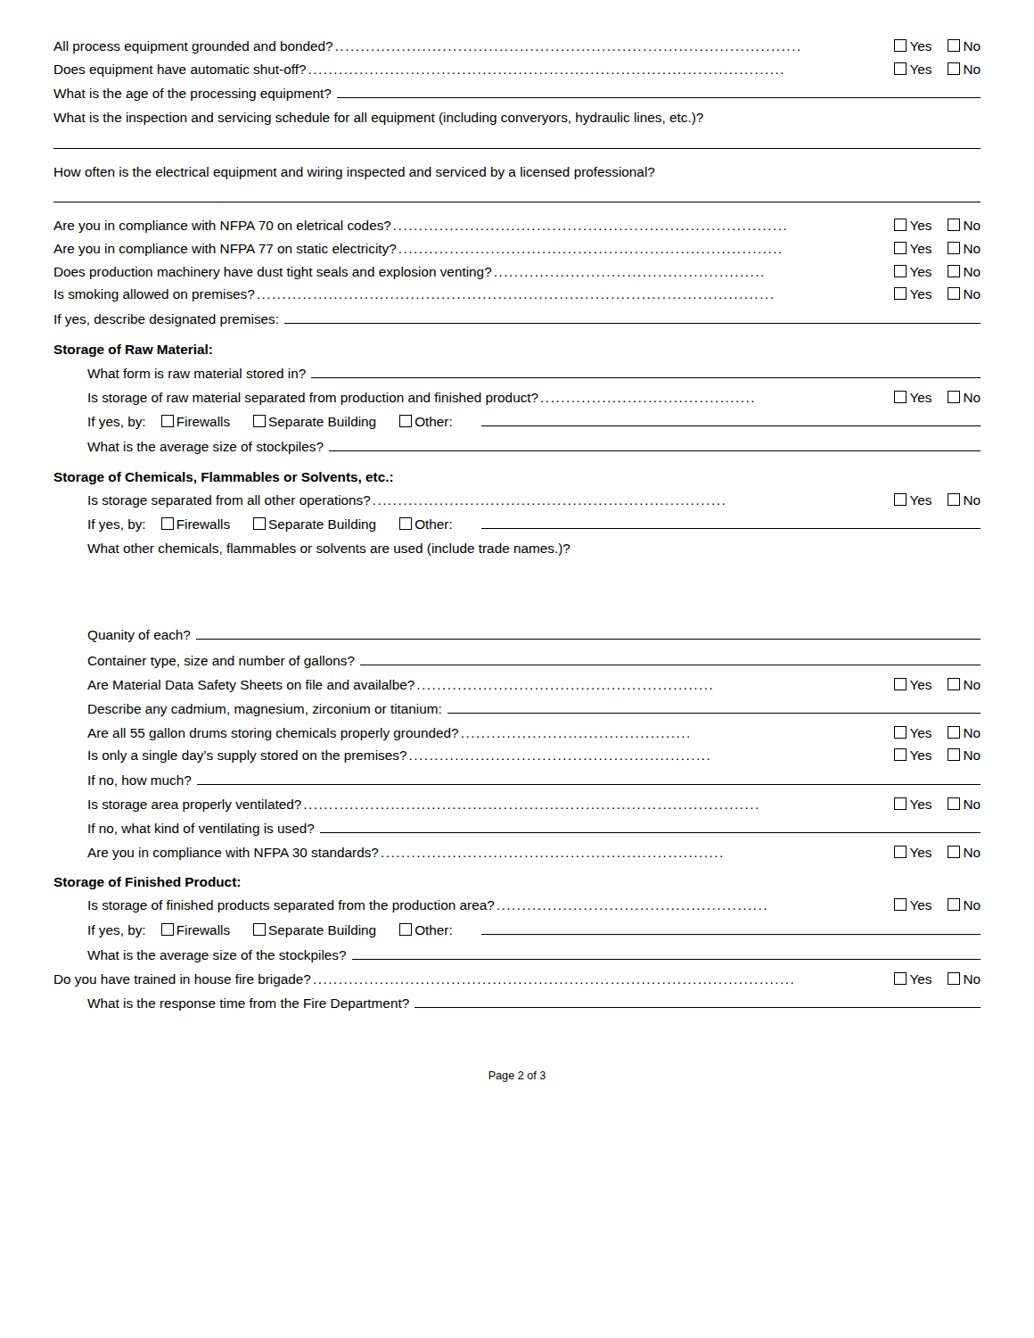All process equipment grounded and bonded? ........................................................................................... Yes No
Does equipment have automatic shut-off? ............................................................................................. Yes No
What is the age of the processing equipment?
What is the inspection and servicing schedule for all equipment (including converyors, hydraulic lines, etc.)?
How often is the electrical equipment and wiring inspected and serviced by a licensed professional?
Are you in compliance with NFPA 70 on eletrical codes? ............................................................................. Yes No
Are you in compliance with NFPA 77 on static electricity? ........................................................................... Yes No
Does production machinery have dust tight seals and explosion venting? ..................................................... Yes No
Is smoking allowed on premises? ..................................................................................................... Yes No
If yes, describe designated premises:
Storage of Raw Material:
What form is raw material stored in?
Is storage of raw material separated from production and finished product? .......................................... Yes No
If yes, by: Firewalls Separate Building Other:
What is the average size of stockpiles?
Storage of Chemicals, Flammables or Solvents, etc.:
Is storage separated from all other operations? ..................................................................... Yes No
If yes, by: Firewalls Separate Building Other:
What other chemicals, flammables or solvents are used (include trade names.)?
Quanity of each?
Container type, size and number of gallons?
Are Material Data Safety Sheets on file and availalbe? .......................................................... Yes No
Describe any cadmium, magnesium, zirconium or titanium:
Are all 55 gallon drums storing chemicals properly grounded? ............................................. Yes No
Is only a single day’s supply stored on the premises? ........................................................... Yes No
If no, how much?
Is storage area properly ventilated? ......................................................................................... Yes No
If no, what kind of ventilating is used?
Are you in compliance with NFPA 30 standards? ................................................................... Yes No
Storage of Finished Product:
Is storage of finished products separated from the production area? ..................................................... Yes No
If yes, by: Firewalls Separate Building Other:
What is the average size of the stockpiles?
Do you have trained in house fire brigade? .............................................................................................. Yes No
What is the response time from the Fire Department?
Page 2 of 3